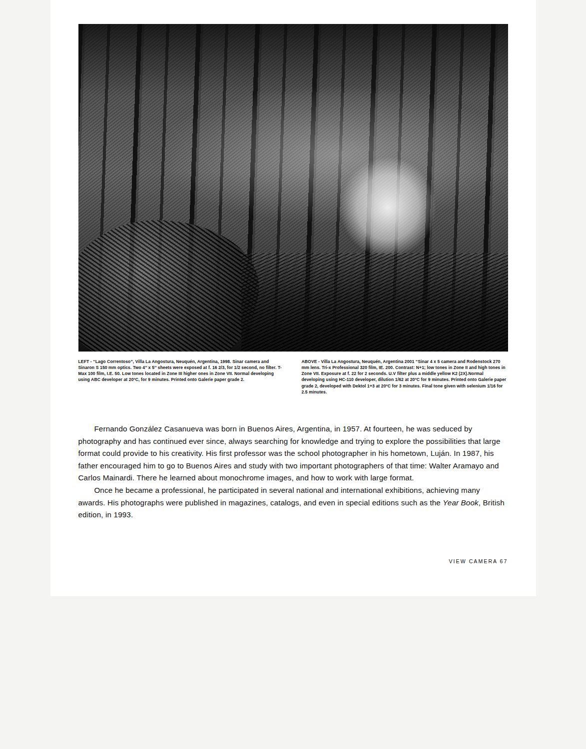LEFT - “Lago Correntoso”, Villa La Angostura, Neuquén, Argentina, 1998. Sinar camera and Sinaron S 150 mm optics. Two 4’’ x 5’’ sheets were exposed at f. 16 2/3, for 1/2 second, no filter. T-Max 100 film, I.E. 50. Low tones located in Zone III higher ones in Zone VII. Normal developing using ABC developer at 20ºC, for 9 minutes. Printed onto Galerie paper grade 2.
ABOVE - Villa La Angostura, Neuquén, Argentina 2001 “Sinar 4 x 5 camera and Rodenstock 270 mm lens. Tri-x Professional 320 film, IE. 200. Contrast: N+1; low tones in Zone II and high tones in Zone VII. Exposure at f. 22 for 2 seconds. U.V filter plus a middle yellow K2 (2X).Normal developing using HC-110 developer, dilution 1/62 at 20ºC for 9 minutes. Printed onto Galerie paper grade 2, developed with Dektol 1+3 at 20ºC for 3 minutes. Final tone given with selenium 1/16 for 2.5 minutes.
Fernando González Casanueva was born in Buenos Aires, Argentina, in 1957. At fourteen, he was seduced by photography and has continued ever since, always searching for knowledge and trying to explore the possibilities that large format could provide to his creativity. His first professor was the school photographer in his hometown, Luján. In 1987, his father encouraged him to go to Buenos Aires and study with two important photographers of that time: Walter Aramayo and Carlos Mainardi. There he learned about monochrome images, and how to work with large format.
Once he became a professional, he participated in several national and international exhibitions, achieving many awards. His photographs were published in magazines, catalogs, and even in special editions such as the Year Book, British edition, in 1993.
VIEW CAMERA 67